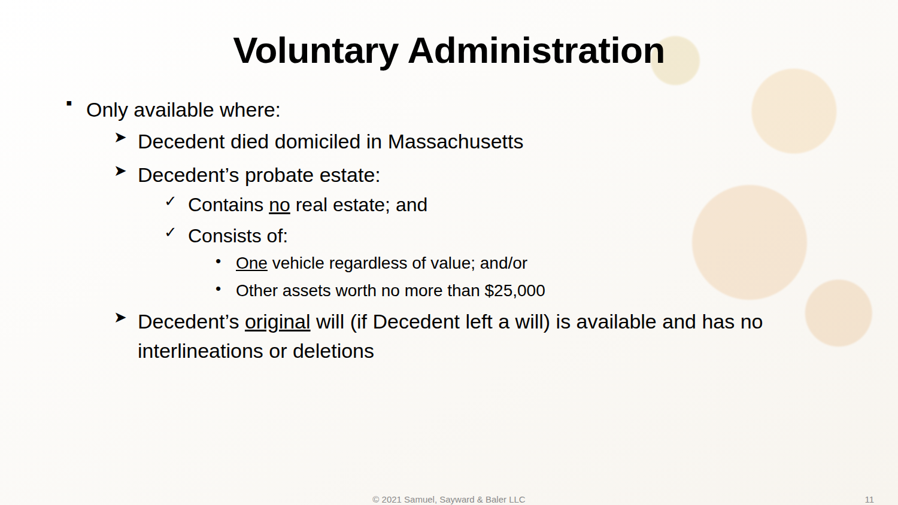Voluntary Administration
Only available where:
Decedent died domiciled in Massachusetts
Decedent’s probate estate:
Contains no real estate; and
Consists of:
One vehicle regardless of value; and/or
Other assets worth no more than $25,000
Decedent’s original will (if Decedent left a will) is available and has no interlineations or deletions
© 2021 Samuel, Sayward & Baler LLC 11